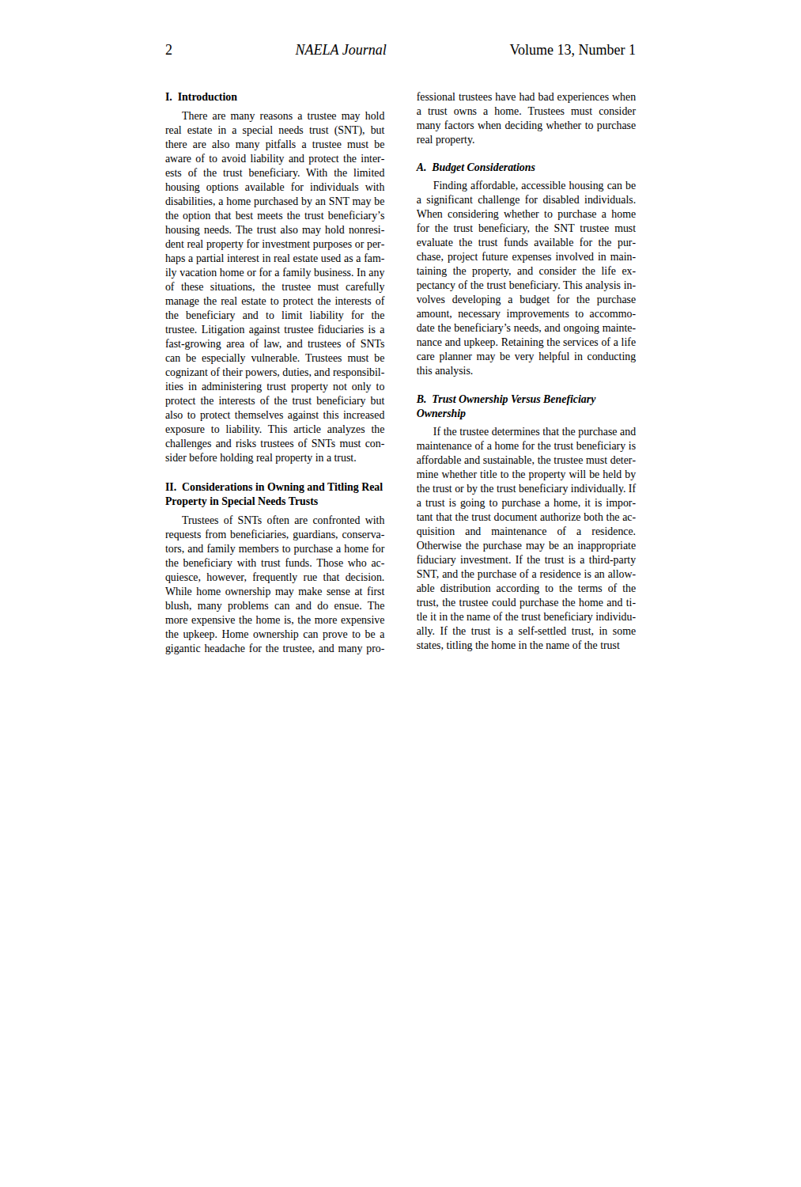2 NAELA Journal Volume 13, Number 1
I. Introduction
There are many reasons a trustee may hold real estate in a special needs trust (SNT), but there are also many pitfalls a trustee must be aware of to avoid liability and protect the interests of the trust beneficiary. With the limited housing options available for individuals with disabilities, a home purchased by an SNT may be the option that best meets the trust beneficiary’s housing needs. The trust also may hold nonresident real property for investment purposes or perhaps a partial interest in real estate used as a family vacation home or for a family business. In any of these situations, the trustee must carefully manage the real estate to protect the interests of the beneficiary and to limit liability for the trustee. Litigation against trustee fiduciaries is a fast-growing area of law, and trustees of SNTs can be especially vulnerable. Trustees must be cognizant of their powers, duties, and responsibilities in administering trust property not only to protect the interests of the trust beneficiary but also to protect themselves against this increased exposure to liability. This article analyzes the challenges and risks trustees of SNTs must consider before holding real property in a trust.
II. Considerations in Owning and Titling Real Property in Special Needs Trusts
Trustees of SNTs often are confronted with requests from beneficiaries, guardians, conservators, and family members to purchase a home for the beneficiary with trust funds. Those who acquiesce, however, frequently rue that decision. While home ownership may make sense at first blush, many problems can and do ensue. The more expensive the home is, the more expensive the upkeep. Home ownership can prove to be a gigantic headache for the trustee, and many professional trustees have had bad experiences when a trust owns a home. Trustees must consider many factors when deciding whether to purchase real property.
A. Budget Considerations
Finding affordable, accessible housing can be a significant challenge for disabled individuals. When considering whether to purchase a home for the trust beneficiary, the SNT trustee must evaluate the trust funds available for the purchase, project future expenses involved in maintaining the property, and consider the life expectancy of the trust beneficiary. This analysis involves developing a budget for the purchase amount, necessary improvements to accommodate the beneficiary’s needs, and ongoing maintenance and upkeep. Retaining the services of a life care planner may be very helpful in conducting this analysis.
B. Trust Ownership Versus Beneficiary Ownership
If the trustee determines that the purchase and maintenance of a home for the trust beneficiary is affordable and sustainable, the trustee must determine whether title to the property will be held by the trust or by the trust beneficiary individually. If a trust is going to purchase a home, it is important that the trust document authorize both the acquisition and maintenance of a residence. Otherwise the purchase may be an inappropriate fiduciary investment. If the trust is a third-party SNT, and the purchase of a residence is an allowable distribution according to the terms of the trust, the trustee could purchase the home and title it in the name of the trust beneficiary individually. If the trust is a self-settled trust, in some states, titling the home in the name of the trust